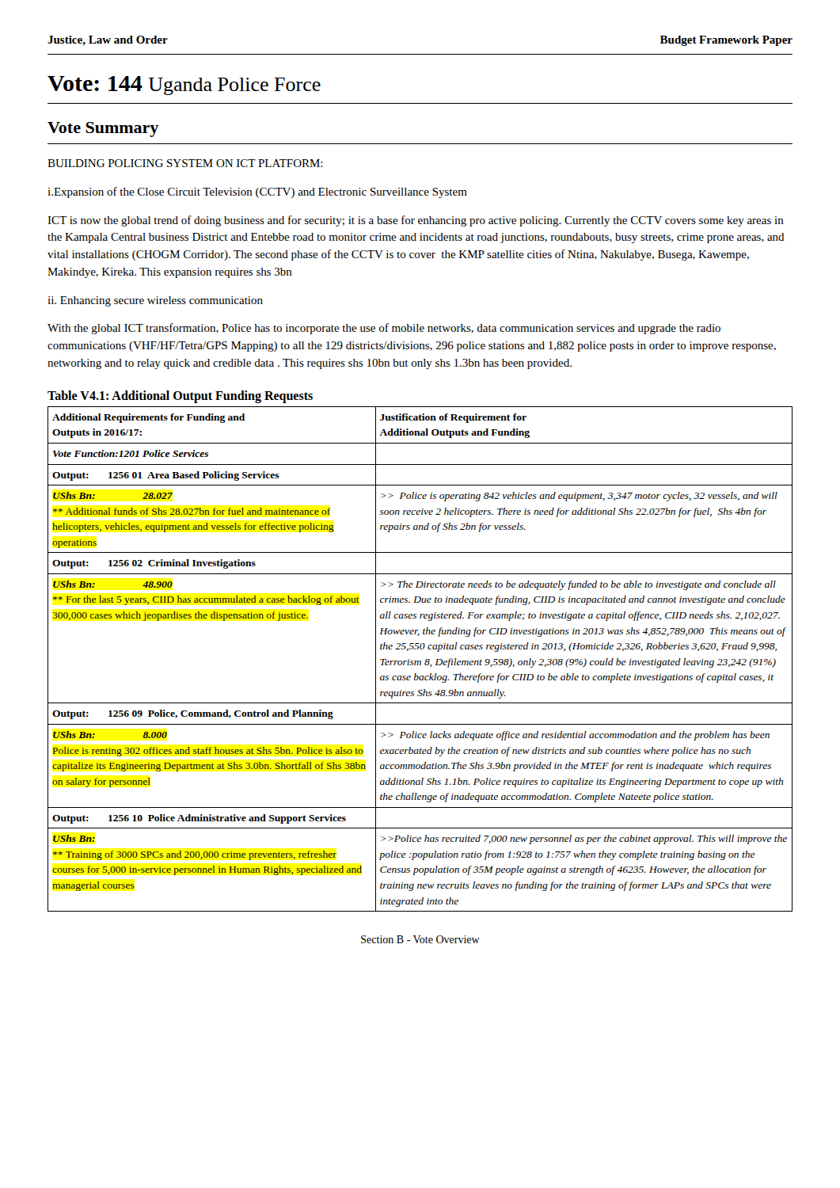Justice, Law and Order Budget Framework Paper
Vote: 144 Uganda Police Force
Vote Summary
BUILDING POLICING SYSTEM ON ICT PLATFORM:
i.Expansion of the Close Circuit Television (CCTV) and Electronic Surveillance System
ICT is now the global trend of doing business and for security; it is a base for enhancing pro active policing. Currently the CCTV covers some key areas in the Kampala Central business District and Entebbe road to monitor crime and incidents at road junctions, roundabouts, busy streets, crime prone areas, and vital installations (CHOGM Corridor). The second phase of the CCTV is to cover the KMP satellite cities of Ntina, Nakulabye, Busega, Kawempe, Makindye, Kireka. This expansion requires shs 3bn
ii. Enhancing secure wireless communication
With the global ICT transformation, Police has to incorporate the use of mobile networks, data communication services and upgrade the radio communications (VHF/HF/Tetra/GPS Mapping) to all the 129 districts/divisions, 296 police stations and 1,882 police posts in order to improve response, networking and to relay quick and credible data . This requires shs 10bn but only shs 1.3bn has been provided.
Table V4.1: Additional Output Funding Requests
| Additional Requirements for Funding and Outputs in 2016/17: | Justification of Requirement for Additional Outputs and Funding |
| --- | --- |
| Vote Function:1201 Police Services | |
| Output: 1256 01 Area Based Policing Services | |
| UShs Bn: 28.027 ** Additional funds of Shs 28.027bn for fuel and maintenance of helicopters, vehicles, equipment and vessels for effective policing operations | >> Police is operating 842 vehicles and equipment, 3,347 motor cycles, 32 vessels, and will soon receive 2 helicopters. There is need for additional Shs 22.027bn for fuel, Shs 4bn for repairs and of Shs 2bn for vessels. |
| Output: 1256 02 Criminal Investigations | |
| UShs Bn: 48.900 ** For the last 5 years, CIID has accummulated a case backlog of about 300,000 cases which jeopardises the dispensation of justice. | >> The Directorate needs to be adequately funded to be able to investigate and conclude all crimes. Due to inadequate funding, CIID is incapacitated and cannot investigate and conclude all cases registered. For example; to investigate a capital offence, CIID needs shs. 2,102,027. However, the funding for CID investigations in 2013 was shs 4,852,789,000 This means out of the 25,550 capital cases registered in 2013, (Homicide 2,326, Robberies 3,620, Fraud 9,998, Terrorism 8, Defilement 9,598), only 2,308 (9%) could be investigated leaving 23,242 (91%) as case backlog. Therefore for CIID to be able to complete investigations of capital cases, it requires Shs 48.9bn annually. |
| Output: 1256 09 Police, Command, Control and Planning | |
| UShs Bn: 8.000 Police is renting 302 offices and staff houses at Shs 5bn. Police is also to capitalize its Engineering Department at Shs 3.0bn. Shortfall of Shs 38bn on salary for personnel | >> Police lacks adequate office and residential accommodation and the problem has been exacerbated by the creation of new districts and sub counties where police has no such accommodation.The Shs 3.9bn provided in the MTEF for rent is inadequate which requires additional Shs 1.1bn. Police requires to capitalize its Engineering Department to cope up with the challenge of inadequate accommodation. Complete Nateete police station. |
| Output: 1256 10 Police Administrative and Support Services | |
| UShs Bn: ** Training of 3000 SPCs and 200,000 crime preventers, refresher courses for 5,000 in-service personnel in Human Rights, specialized and managerial courses | >>Police has recruited 7,000 new personnel as per the cabinet approval. This will improve the police :population ratio from 1:928 to 1:757 when they complete training basing on the Census population of 35M people against a strength of 46235. However, the allocation for training new recruits leaves no funding for the training of former LAPs and SPCs that were integrated into the |
Section B - Vote Overview